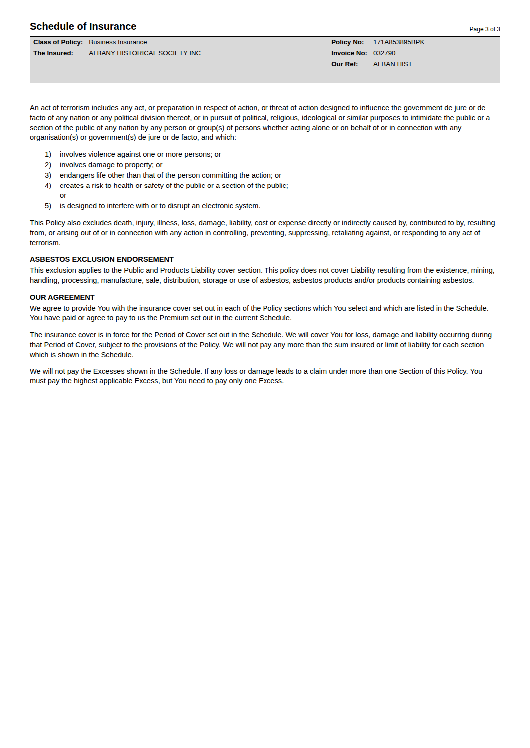Schedule of Insurance
Page 3 of 3
| Class of Policy: | Business Insurance | Policy No: | 171A853895BPK |
| The Insured: | ALBANY HISTORICAL SOCIETY INC | Invoice No: | 032790 |
| | | Our Ref: | ALBAN HIST |
An act of terrorism includes any act, or preparation in respect of action, or threat of action designed to influence the government de jure or de facto of any nation or any political division thereof, or in pursuit of political, religious, ideological or similar purposes to intimidate the public or a section of the public of any nation by any person or group(s) of persons whether acting alone or on behalf of or in connection with any organisation(s) or government(s) de jure or de facto, and which:
1) involves violence against one or more persons; or
2) involves damage to property; or
3) endangers life other than that of the person committing the action; or
4) creates a risk to health or safety of the public or a section of the public;
or
5) is designed to interfere with or to disrupt an electronic system.
This Policy also excludes death, injury, illness, loss, damage, liability, cost or expense directly or indirectly caused by, contributed to by, resulting from, or arising out of or in connection with any action in controlling, preventing, suppressing, retaliating against, or responding to any act of terrorism.
ASBESTOS EXCLUSION ENDORSEMENT
This exclusion applies to the Public and Products Liability cover section. This policy does not cover Liability resulting from the existence, mining, handling, processing, manufacture, sale, distribution, storage or use of asbestos, asbestos products and/or products containing asbestos.
OUR AGREEMENT
We agree to provide You with the insurance cover set out in each of the Policy sections which You select and which are listed in the Schedule. You have paid or agree to pay to us the Premium set out in the current Schedule.
The insurance cover is in force for the Period of Cover set out in the Schedule. We will cover You for loss, damage and liability occurring during that Period of Cover, subject to the provisions of the Policy. We will not pay any more than the sum insured or limit of liability for each section which is shown in the Schedule.
We will not pay the Excesses shown in the Schedule. If any loss or damage leads to a claim under more than one Section of this Policy, You must pay the highest applicable Excess, but You need to pay only one Excess.